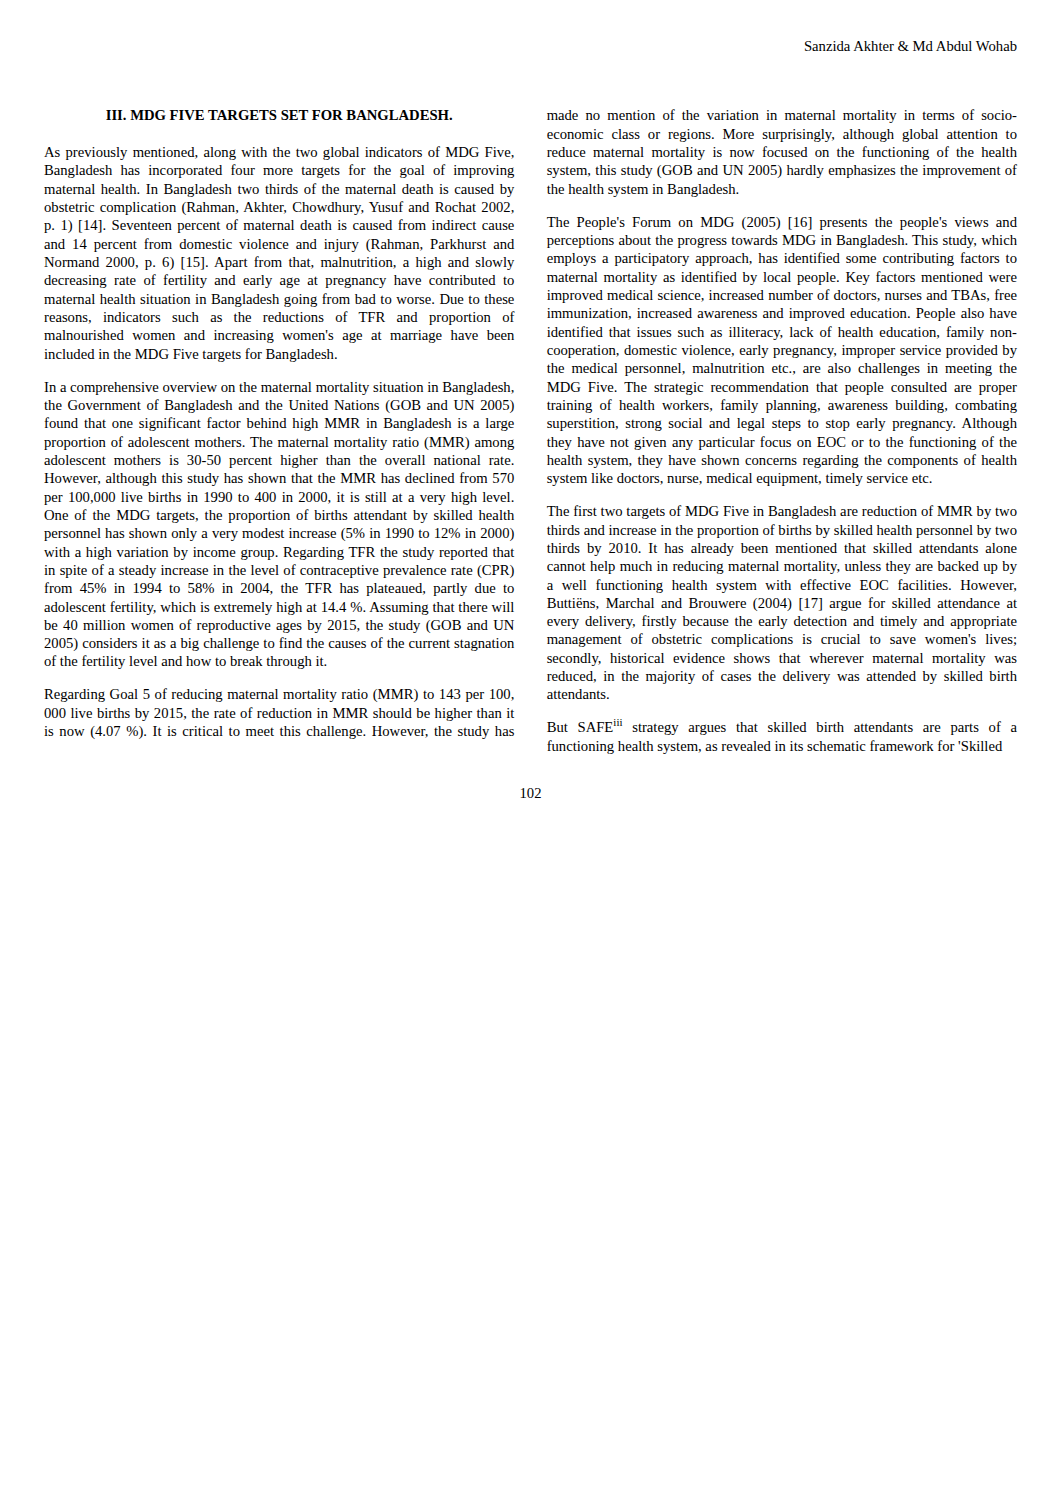Sanzida Akhter & Md Abdul Wohab
III. MDG Five Targets Set for Bangladesh.
As previously mentioned, along with the two global indicators of MDG Five, Bangladesh has incorporated four more targets for the goal of improving maternal health. In Bangladesh two thirds of the maternal death is caused by obstetric complication (Rahman, Akhter, Chowdhury, Yusuf and Rochat 2002, p. 1) [14]. Seventeen percent of maternal death is caused from indirect cause and 14 percent from domestic violence and injury (Rahman, Parkhurst and Normand 2000, p. 6) [15]. Apart from that, malnutrition, a high and slowly decreasing rate of fertility and early age at pregnancy have contributed to maternal health situation in Bangladesh going from bad to worse. Due to these reasons, indicators such as the reductions of TFR and proportion of malnourished women and increasing women's age at marriage have been included in the MDG Five targets for Bangladesh.
In a comprehensive overview on the maternal mortality situation in Bangladesh, the Government of Bangladesh and the United Nations (GOB and UN 2005) found that one significant factor behind high MMR in Bangladesh is a large proportion of adolescent mothers. The maternal mortality ratio (MMR) among adolescent mothers is 30-50 percent higher than the overall national rate. However, although this study has shown that the MMR has declined from 570 per 100,000 live births in 1990 to 400 in 2000, it is still at a very high level. One of the MDG targets, the proportion of births attendant by skilled health personnel has shown only a very modest increase (5% in 1990 to 12% in 2000) with a high variation by income group. Regarding TFR the study reported that in spite of a steady increase in the level of contraceptive prevalence rate (CPR) from 45% in 1994 to 58% in 2004, the TFR has plateaued, partly due to adolescent fertility, which is extremely high at 14.4 %. Assuming that there will be 40 million women of reproductive ages by 2015, the study (GOB and UN 2005) considers it as a big challenge to find the causes of the current stagnation of the fertility level and how to break through it.
Regarding Goal 5 of reducing maternal mortality ratio (MMR) to 143 per 100, 000 live births by 2015, the rate of reduction in MMR should be higher than it is now (4.07 %). It is critical to meet this challenge. However, the study has made no mention of the variation in maternal mortality in terms of socio-economic class or regions. More surprisingly, although global attention to reduce maternal mortality is now focused on the functioning of the health system, this study (GOB and UN 2005) hardly emphasizes the improvement of the health system in Bangladesh.
The People's Forum on MDG (2005) [16] presents the people's views and perceptions about the progress towards MDG in Bangladesh. This study, which employs a participatory approach, has identified some contributing factors to maternal mortality as identified by local people. Key factors mentioned were improved medical science, increased number of doctors, nurses and TBAs, free immunization, increased awareness and improved education. People also have identified that issues such as illiteracy, lack of health education, family non-cooperation, domestic violence, early pregnancy, improper service provided by the medical personnel, malnutrition etc., are also challenges in meeting the MDG Five. The strategic recommendation that people consulted are proper training of health workers, family planning, awareness building, combating superstition, strong social and legal steps to stop early pregnancy. Although they have not given any particular focus on EOC or to the functioning of the health system, they have shown concerns regarding the components of health system like doctors, nurse, medical equipment, timely service etc.
The first two targets of MDG Five in Bangladesh are reduction of MMR by two thirds and increase in the proportion of births by skilled health personnel by two thirds by 2010. It has already been mentioned that skilled attendants alone cannot help much in reducing maternal mortality, unless they are backed up by a well functioning health system with effective EOC facilities. However, Buttiëns, Marchal and Brouwere (2004) [17] argue for skilled attendance at every delivery, firstly because the early detection and timely and appropriate management of obstetric complications is crucial to save women's lives; secondly, historical evidence shows that wherever maternal mortality was reduced, in the majority of cases the delivery was attended by skilled birth attendants.
But SAFEiii strategy argues that skilled birth attendants are parts of a functioning health system, as revealed in its schematic framework for 'Skilled
102